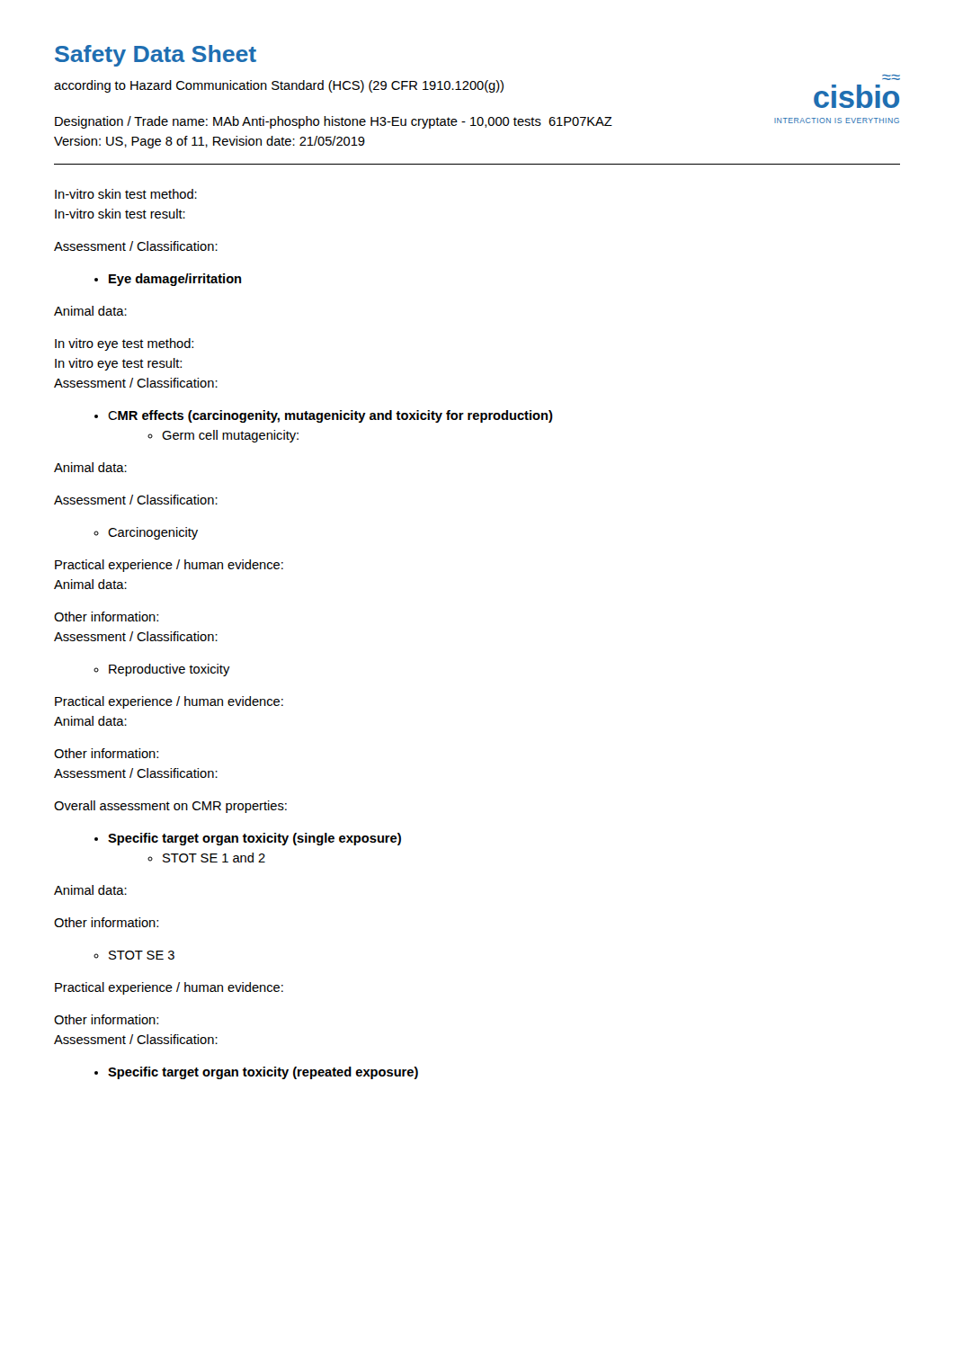≈≈
cisbio
INTERACTION IS EVERYTHING
Safety Data Sheet
according to Hazard Communication Standard (HCS) (29 CFR 1910.1200(g))
Designation / Trade name: MAb Anti-phospho histone H3-Eu cryptate - 10,000 tests 61P07KAZ
Version: US, Page 8 of 11, Revision date: 21/05/2019
In-vitro skin test method:
In-vitro skin test result:
Assessment / Classification:
Eye damage/irritation
Animal data:
In vitro eye test method:
In vitro eye test result:
Assessment / Classification:
CMR effects (carcinogenity, mutagenicity and toxicity for reproduction)
Germ cell mutagenicity:
Animal data:
Assessment / Classification:
Carcinogenicity
Practical experience / human evidence:
Animal data:
Other information:
Assessment / Classification:
Reproductive toxicity
Practical experience / human evidence:
Animal data:
Other information:
Assessment / Classification:
Overall assessment on CMR properties:
Specific target organ toxicity (single exposure)
STOT SE 1 and 2
Animal data:
Other information:
STOT SE 3
Practical experience / human evidence:
Other information:
Assessment / Classification:
Specific target organ toxicity (repeated exposure)